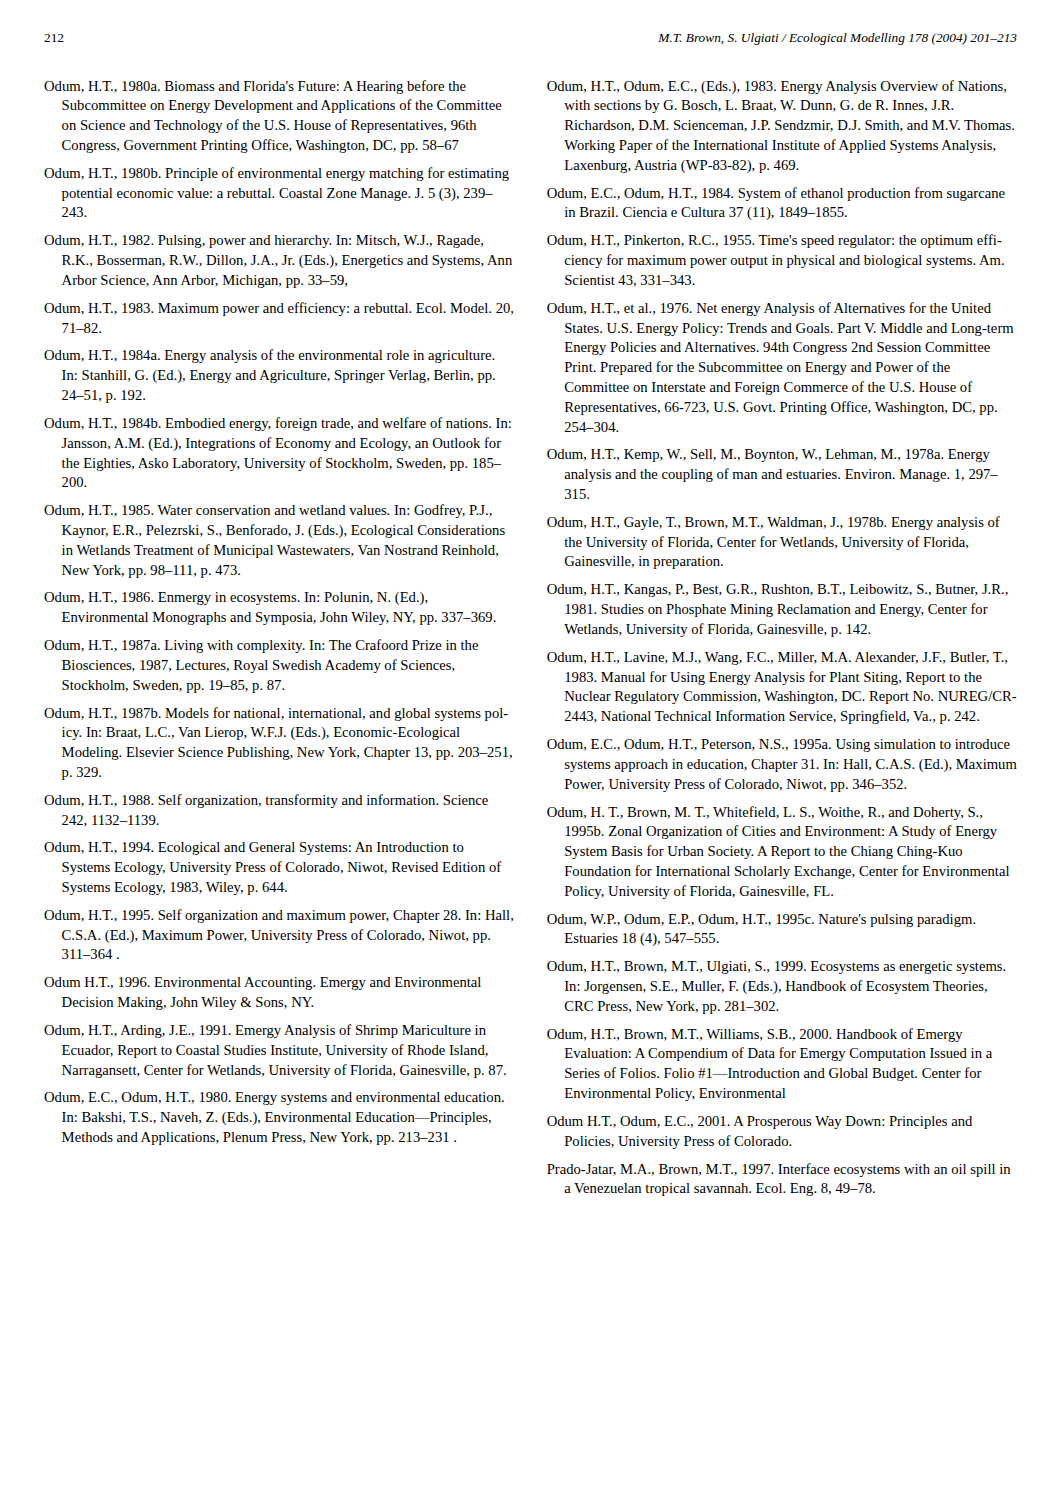212 M.T. Brown, S. Ulgiati / Ecological Modelling 178 (2004) 201–213
Odum, H.T., 1980a. Biomass and Florida's Future: A Hearing before the Subcommittee on Energy Development and Applications of the Committee on Science and Technology of the U.S. House of Representatives, 96th Congress, Government Printing Office, Washington, DC, pp. 58–67
Odum, H.T., 1980b. Principle of environmental energy matching for estimating potential economic value: a rebuttal. Coastal Zone Manage. J. 5 (3), 239–243.
Odum, H.T., 1982. Pulsing, power and hierarchy. In: Mitsch, W.J., Ragade, R.K., Bosserman, R.W., Dillon, J.A., Jr. (Eds.), Energetics and Systems, Ann Arbor Science, Ann Arbor, Michigan, pp. 33–59,
Odum, H.T., 1983. Maximum power and efficiency: a rebuttal. Ecol. Model. 20, 71–82.
Odum, H.T., 1984a. Energy analysis of the environmental role in agriculture. In: Stanhill, G. (Ed.), Energy and Agriculture, Springer Verlag, Berlin, pp. 24–51, p. 192.
Odum, H.T., 1984b. Embodied energy, foreign trade, and welfare of nations. In: Jansson, A.M. (Ed.), Integrations of Economy and Ecology, an Outlook for the Eighties, Asko Laboratory, University of Stockholm, Sweden, pp. 185–200.
Odum, H.T., 1985. Water conservation and wetland values. In: Godfrey, P.J., Kaynor, E.R., Pelezrski, S., Benforado, J. (Eds.), Ecological Considerations in Wetlands Treatment of Municipal Wastewaters, Van Nostrand Reinhold, New York, pp. 98–111, p. 473.
Odum, H.T., 1986. Enmergy in ecosystems. In: Polunin, N. (Ed.), Environmental Monographs and Symposia, John Wiley, NY, pp. 337–369.
Odum, H.T., 1987a. Living with complexity. In: The Crafoord Prize in the Biosciences, 1987, Lectures, Royal Swedish Academy of Sciences, Stockholm, Sweden, pp. 19–85, p. 87.
Odum, H.T., 1987b. Models for national, international, and global systems policy. In: Braat, L.C., Van Lierop, W.F.J. (Eds.), Economic-Ecological Modeling. Elsevier Science Publishing, New York, Chapter 13, pp. 203–251, p. 329.
Odum, H.T., 1988. Self organization, transformity and information. Science 242, 1132–1139.
Odum, H.T., 1994. Ecological and General Systems: An Introduction to Systems Ecology, University Press of Colorado, Niwot, Revised Edition of Systems Ecology, 1983, Wiley, p. 644.
Odum, H.T., 1995. Self organization and maximum power, Chapter 28. In: Hall, C.S.A. (Ed.), Maximum Power, University Press of Colorado, Niwot, pp. 311–364 .
Odum H.T., 1996. Environmental Accounting. Emergy and Environmental Decision Making, John Wiley & Sons, NY.
Odum, H.T., Arding, J.E., 1991. Emergy Analysis of Shrimp Mariculture in Ecuador, Report to Coastal Studies Institute, University of Rhode Island, Narragansett, Center for Wetlands, University of Florida, Gainesville, p. 87.
Odum, E.C., Odum, H.T., 1980. Energy systems and environmental education. In: Bakshi, T.S., Naveh, Z. (Eds.), Environmental Education—Principles, Methods and Applications, Plenum Press, New York, pp. 213–231 .
Odum, H.T., Odum, E.C., (Eds.), 1983. Energy Analysis Overview of Nations, with sections by G. Bosch, L. Braat, W. Dunn, G. de R. Innes, J.R. Richardson, D.M. Scienceman, J.P. Sendzmir, D.J. Smith, and M.V. Thomas. Working Paper of the International Institute of Applied Systems Analysis, Laxenburg, Austria (WP-83-82), p. 469.
Odum, E.C., Odum, H.T., 1984. System of ethanol production from sugarcane in Brazil. Ciencia e Cultura 37 (11), 1849–1855.
Odum, H.T., Pinkerton, R.C., 1955. Time's speed regulator: the optimum efficiency for maximum power output in physical and biological systems. Am. Scientist 43, 331–343.
Odum, H.T., et al., 1976. Net energy Analysis of Alternatives for the United States. U.S. Energy Policy: Trends and Goals. Part V. Middle and Long-term Energy Policies and Alternatives. 94th Congress 2nd Session Committee Print. Prepared for the Subcommittee on Energy and Power of the Committee on Interstate and Foreign Commerce of the U.S. House of Representatives, 66-723, U.S. Govt. Printing Office, Washington, DC, pp. 254–304.
Odum, H.T., Kemp, W., Sell, M., Boynton, W., Lehman, M., 1978a. Energy analysis and the coupling of man and estuaries. Environ. Manage. 1, 297–315.
Odum, H.T., Gayle, T., Brown, M.T., Waldman, J., 1978b. Energy analysis of the University of Florida, Center for Wetlands, University of Florida, Gainesville, in preparation.
Odum, H.T., Kangas, P., Best, G.R., Rushton, B.T., Leibowitz, S., Butner, J.R., 1981. Studies on Phosphate Mining Reclamation and Energy, Center for Wetlands, University of Florida, Gainesville, p. 142.
Odum, H.T., Lavine, M.J., Wang, F.C., Miller, M.A. Alexander, J.F., Butler, T., 1983. Manual for Using Energy Analysis for Plant Siting, Report to the Nuclear Regulatory Commission, Washington, DC. Report No. NUREG/CR-2443, National Technical Information Service, Springfield, Va., p. 242.
Odum, E.C., Odum, H.T., Peterson, N.S., 1995a. Using simulation to introduce systems approach in education, Chapter 31. In: Hall, C.A.S. (Ed.), Maximum Power, University Press of Colorado, Niwot, pp. 346–352.
Odum, H. T., Brown, M. T., Whitefield, L. S., Woithe, R., and Doherty, S., 1995b. Zonal Organization of Cities and Environment: A Study of Energy System Basis for Urban Society. A Report to the Chiang Ching-Kuo Foundation for International Scholarly Exchange, Center for Environmental Policy, University of Florida, Gainesville, FL.
Odum, W.P., Odum, E.P., Odum, H.T., 1995c. Nature's pulsing paradigm. Estuaries 18 (4), 547–555.
Odum, H.T., Brown, M.T., Ulgiati, S., 1999. Ecosystems as energetic systems. In: Jorgensen, S.E., Muller, F. (Eds.), Handbook of Ecosystem Theories, CRC Press, New York, pp. 281–302.
Odum, H.T., Brown, M.T., Williams, S.B., 2000. Handbook of Emergy Evaluation: A Compendium of Data for Emergy Computation Issued in a Series of Folios. Folio #1—Introduction and Global Budget. Center for Environmental Policy, Environmental
Odum H.T., Odum, E.C., 2001. A Prosperous Way Down: Principles and Policies, University Press of Colorado.
Prado-Jatar, M.A., Brown, M.T., 1997. Interface ecosystems with an oil spill in a Venezuelan tropical savannah. Ecol. Eng. 8, 49–78.